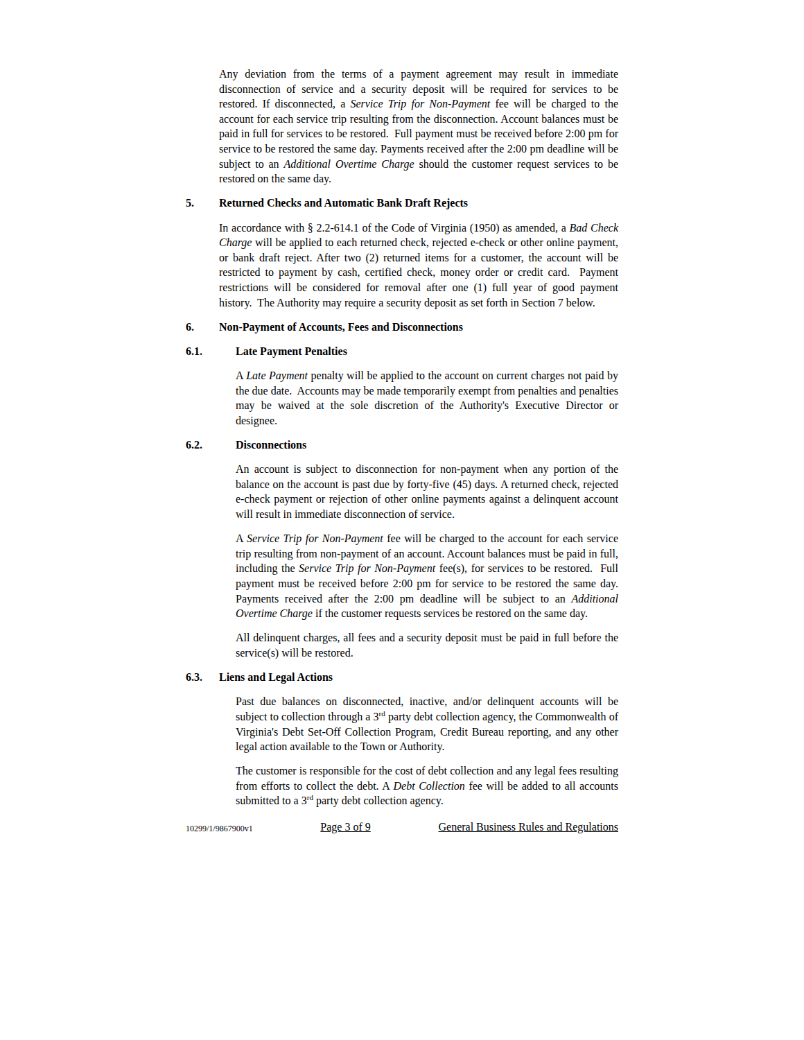Any deviation from the terms of a payment agreement may result in immediate disconnection of service and a security deposit will be required for services to be restored. If disconnected, a Service Trip for Non-Payment fee will be charged to the account for each service trip resulting from the disconnection. Account balances must be paid in full for services to be restored. Full payment must be received before 2:00 pm for service to be restored the same day. Payments received after the 2:00 pm deadline will be subject to an Additional Overtime Charge should the customer request services to be restored on the same day.
5.
Returned Checks and Automatic Bank Draft Rejects
In accordance with § 2.2-614.1 of the Code of Virginia (1950) as amended, a Bad Check Charge will be applied to each returned check, rejected e-check or other online payment, or bank draft reject. After two (2) returned items for a customer, the account will be restricted to payment by cash, certified check, money order or credit card. Payment restrictions will be considered for removal after one (1) full year of good payment history. The Authority may require a security deposit as set forth in Section 7 below.
6.
Non-Payment of Accounts, Fees and Disconnections
6.1.
Late Payment Penalties
A Late Payment penalty will be applied to the account on current charges not paid by the due date. Accounts may be made temporarily exempt from penalties and penalties may be waived at the sole discretion of the Authority's Executive Director or designee.
6.2.
Disconnections
An account is subject to disconnection for non-payment when any portion of the balance on the account is past due by forty-five (45) days. A returned check, rejected e-check payment or rejection of other online payments against a delinquent account will result in immediate disconnection of service.
A Service Trip for Non-Payment fee will be charged to the account for each service trip resulting from non-payment of an account. Account balances must be paid in full, including the Service Trip for Non-Payment fee(s), for services to be restored. Full payment must be received before 2:00 pm for service to be restored the same day. Payments received after the 2:00 pm deadline will be subject to an Additional Overtime Charge if the customer requests services be restored on the same day.
All delinquent charges, all fees and a security deposit must be paid in full before the service(s) will be restored.
6.3.
Liens and Legal Actions
Past due balances on disconnected, inactive, and/or delinquent accounts will be subject to collection through a 3rd party debt collection agency, the Commonwealth of Virginia's Debt Set-Off Collection Program, Credit Bureau reporting, and any other legal action available to the Town or Authority.
The customer is responsible for the cost of debt collection and any legal fees resulting from efforts to collect the debt. A Debt Collection fee will be added to all accounts submitted to a 3rd party debt collection agency.
10299/1/9867900v1
Page 3 of 9
General Business Rules and Regulations